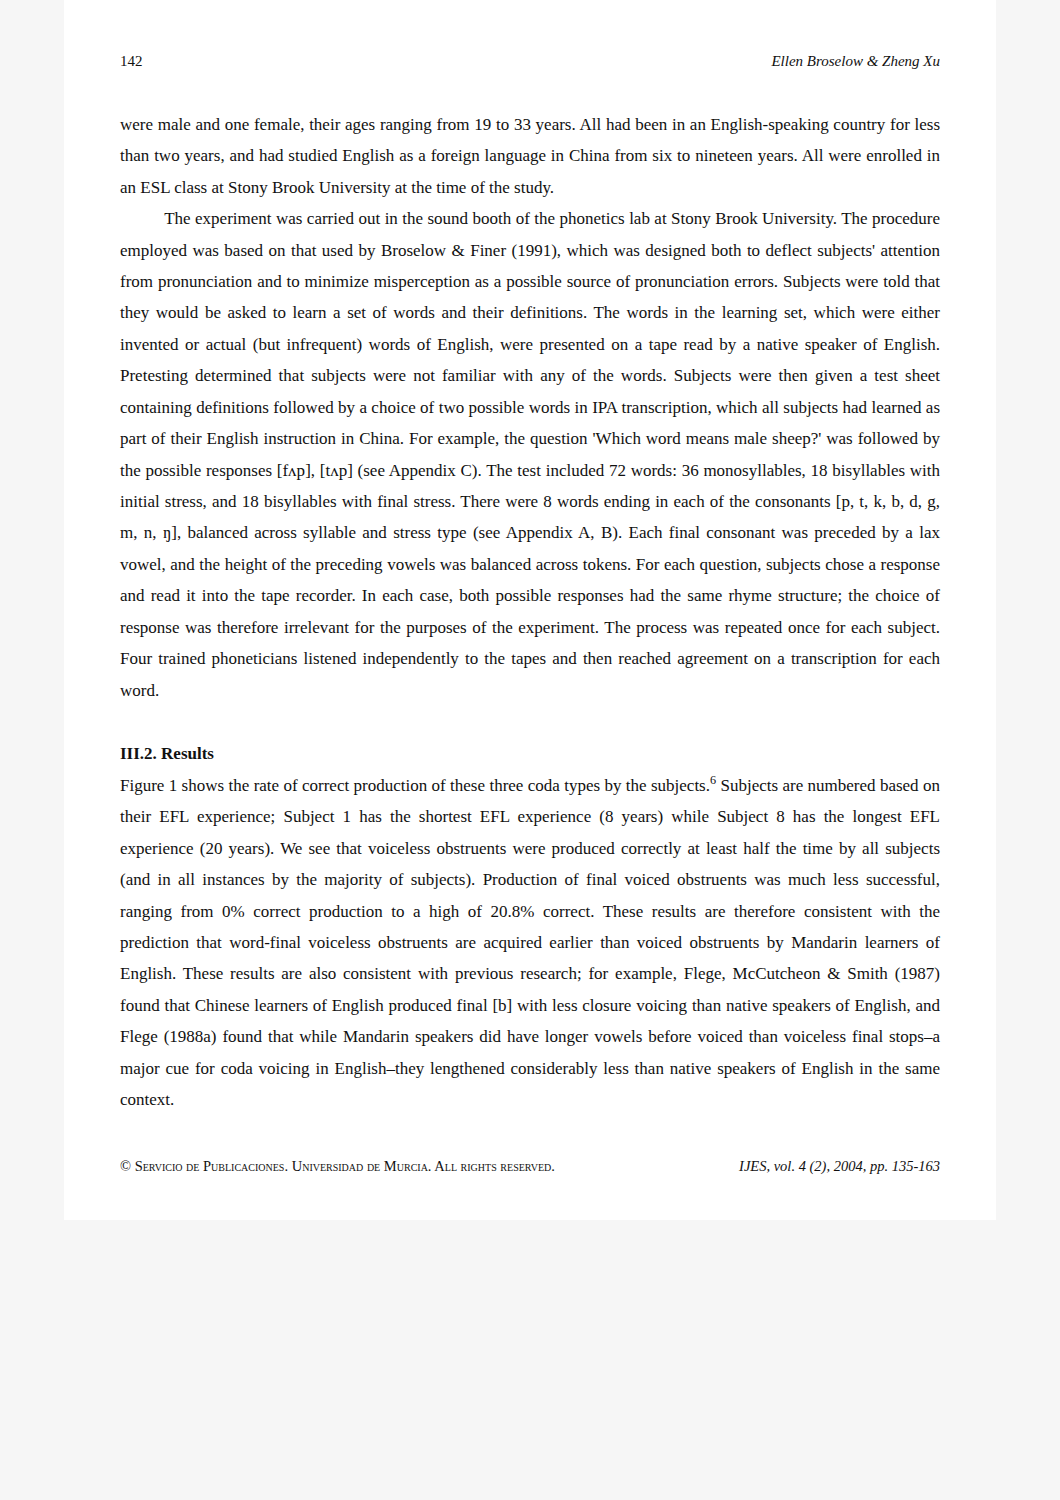142 Ellen Broselow & Zheng Xu
were male and one female, their ages ranging from 19 to 33 years. All had been in an English-speaking country for less than two years, and had studied English as a foreign language in China from six to nineteen years. All were enrolled in an ESL class at Stony Brook University at the time of the study.
The experiment was carried out in the sound booth of the phonetics lab at Stony Brook University. The procedure employed was based on that used by Broselow & Finer (1991), which was designed both to deflect subjects' attention from pronunciation and to minimize misperception as a possible source of pronunciation errors. Subjects were told that they would be asked to learn a set of words and their definitions. The words in the learning set, which were either invented or actual (but infrequent) words of English, were presented on a tape read by a native speaker of English. Pretesting determined that subjects were not familiar with any of the words. Subjects were then given a test sheet containing definitions followed by a choice of two possible words in IPA transcription, which all subjects had learned as part of their English instruction in China. For example, the question 'Which word means male sheep?' was followed by the possible responses [fʌp], [tʌp] (see Appendix C). The test included 72 words: 36 monosyllables, 18 bisyllables with initial stress, and 18 bisyllables with final stress. There were 8 words ending in each of the consonants [p, t, k, b, d, g, m, n, ŋ], balanced across syllable and stress type (see Appendix A, B). Each final consonant was preceded by a lax vowel, and the height of the preceding vowels was balanced across tokens. For each question, subjects chose a response and read it into the tape recorder. In each case, both possible responses had the same rhyme structure; the choice of response was therefore irrelevant for the purposes of the experiment. The process was repeated once for each subject. Four trained phoneticians listened independently to the tapes and then reached agreement on a transcription for each word.
III.2. Results
Figure 1 shows the rate of correct production of these three coda types by the subjects.6 Subjects are numbered based on their EFL experience; Subject 1 has the shortest EFL experience (8 years) while Subject 8 has the longest EFL experience (20 years). We see that voiceless obstruents were produced correctly at least half the time by all subjects (and in all instances by the majority of subjects). Production of final voiced obstruents was much less successful, ranging from 0% correct production to a high of 20.8% correct. These results are therefore consistent with the prediction that word-final voiceless obstruents are acquired earlier than voiced obstruents by Mandarin learners of English. These results are also consistent with previous research; for example, Flege, McCutcheon & Smith (1987) found that Chinese learners of English produced final [b] with less closure voicing than native speakers of English, and Flege (1988a) found that while Mandarin speakers did have longer vowels before voiced than voiceless final stops–a major cue for coda voicing in English–they lengthened considerably less than native speakers of English in the same context.
© Servicio de Publicaciones. Universidad de Murcia. All rights reserved. IJES, vol. 4 (2), 2004, pp. 135-163